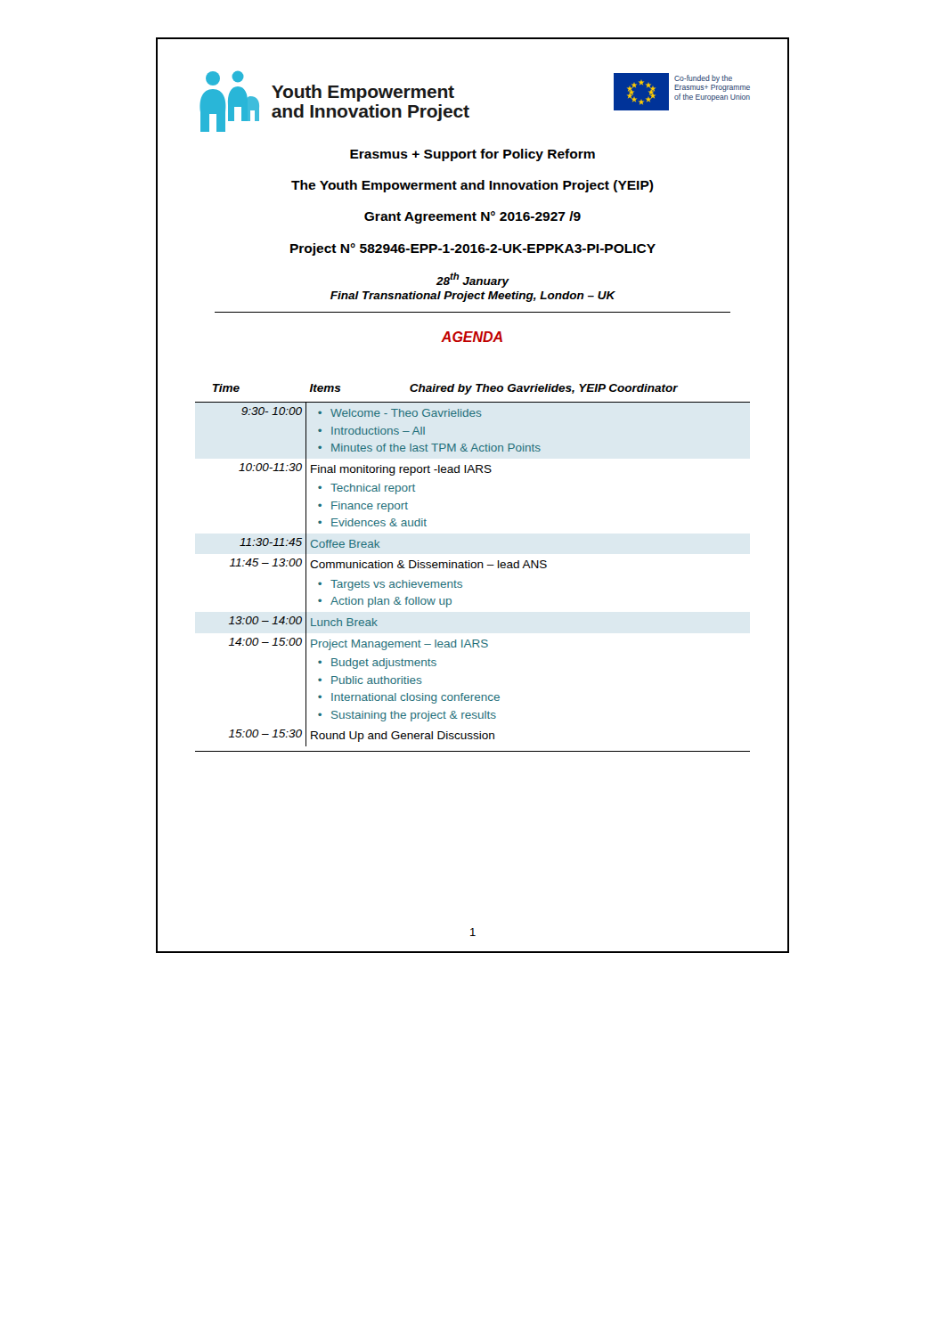Youth Empowerment
and Innovation Project
Co-funded by the
Erasmus+ Programme
of the European Union
Erasmus + Support for Policy Reform
The Youth Empowerment and Innovation Project (YEIP)
Grant Agreement N° 2016-2927 /9
Project N° 582946-EPP-1-2016-2-UK-EPPKA3-PI-POLICY
28th January
Final Transnational Project Meeting, London – UK
AGENDA
| Time | Items | Chaired by Theo Gavrielides, YEIP Coordinator |
| 9:30- 10:00 | Welcome - Theo Gavrielides Introductions – All Minutes of the last TPM & Action Points |
| 10:00-11:30 | Final monitoring report -lead IARS Technical report Finance report Evidences & audit |
| 11:30-11:45 | Coffee Break |
| 11:45 – 13:00 | Communication & Dissemination – lead ANS Targets vs achievements Action plan & follow up |
| 13:00 – 14:00 | Lunch Break |
| 14:00 – 15:00 | Project Management – lead IARS Budget adjustments Public authorities International closing conference Sustaining the project & results |
| 15:00 – 15:30 | Round Up and General Discussion |
1